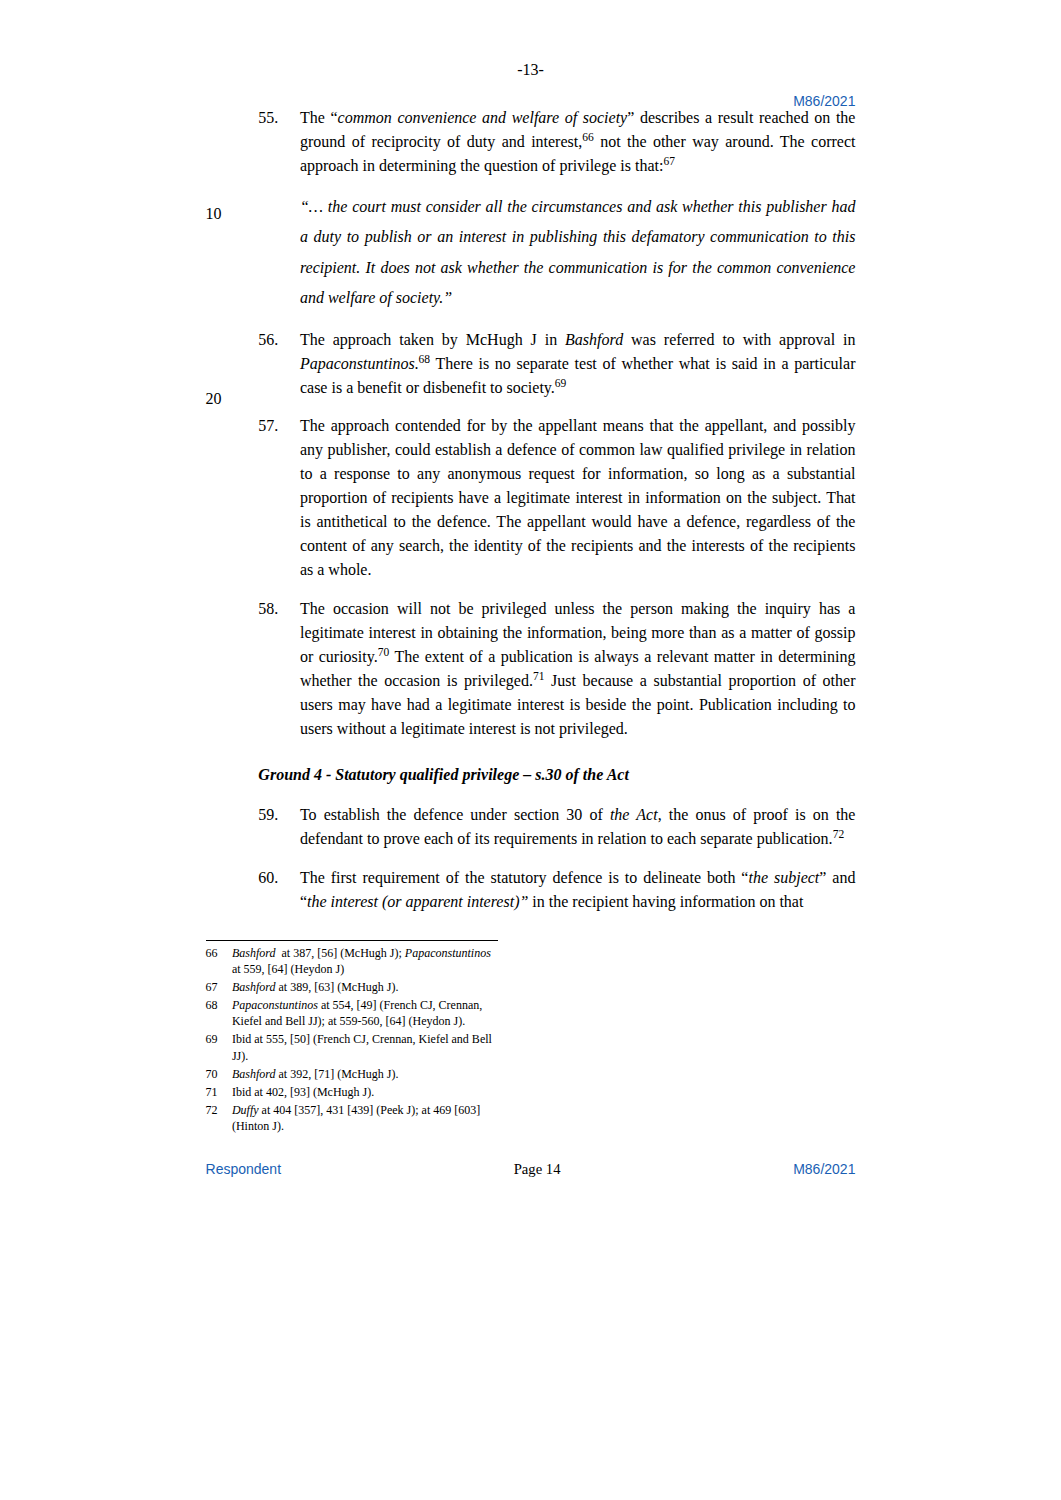-13-
M86/2021
55.
The “common convenience and welfare of society” describes a result reached on the ground of reciprocity of duty and interest,66 not the other way around. The correct approach in determining the question of privilege is that:67
“… the court must consider all the circumstances and ask whether this publisher had a duty to publish or an interest in publishing this defamatory communication to this recipient. It does not ask whether the communication is for the common convenience and welfare of society.”
56.
The approach taken by McHugh J in Bashford was referred to with approval in Papaconstuntinos.68 There is no separate test of whether what is said in a particular case is a benefit or disbenefit to society.69
57.
The approach contended for by the appellant means that the appellant, and possibly any publisher, could establish a defence of common law qualified privilege in relation to a response to any anonymous request for information, so long as a substantial proportion of recipients have a legitimate interest in information on the subject. That is antithetical to the defence. The appellant would have a defence, regardless of the content of any search, the identity of the recipients and the interests of the recipients as a whole.
58.
The occasion will not be privileged unless the person making the inquiry has a legitimate interest in obtaining the information, being more than as a matter of gossip or curiosity.70 The extent of a publication is always a relevant matter in determining whether the occasion is privileged.71 Just because a substantial proportion of other users may have had a legitimate interest is beside the point. Publication including to users without a legitimate interest is not privileged.
Ground 4 - Statutory qualified privilege – s.30 of the Act
59.
To establish the defence under section 30 of the Act, the onus of proof is on the defendant to prove each of its requirements in relation to each separate publication.72
60.
The first requirement of the statutory defence is to delineate both “the subject” and “the interest (or apparent interest)” in the recipient having information on that
10
20
| 66 | Bashford at 387, [56] (McHugh J); Papaconstuntinos at 559, [64] (Heydon J) |
| 67 | Bashford at 389, [63] (McHugh J). |
| 68 | Papaconstuntinos at 554, [49] (French CJ, Crennan, Kiefel and Bell JJ); at 559-560, [64] (Heydon J). |
| 69 | Ibid at 555, [50] (French CJ, Crennan, Kiefel and Bell JJ). |
| 70 | Bashford at 392, [71] (McHugh J). |
| 71 | Ibid at 402, [93] (McHugh J). |
| 72 | Duffy at 404 [357], 431 [439] (Peek J); at 469 [603] (Hinton J). |
Respondent
Page 14
M86/2021